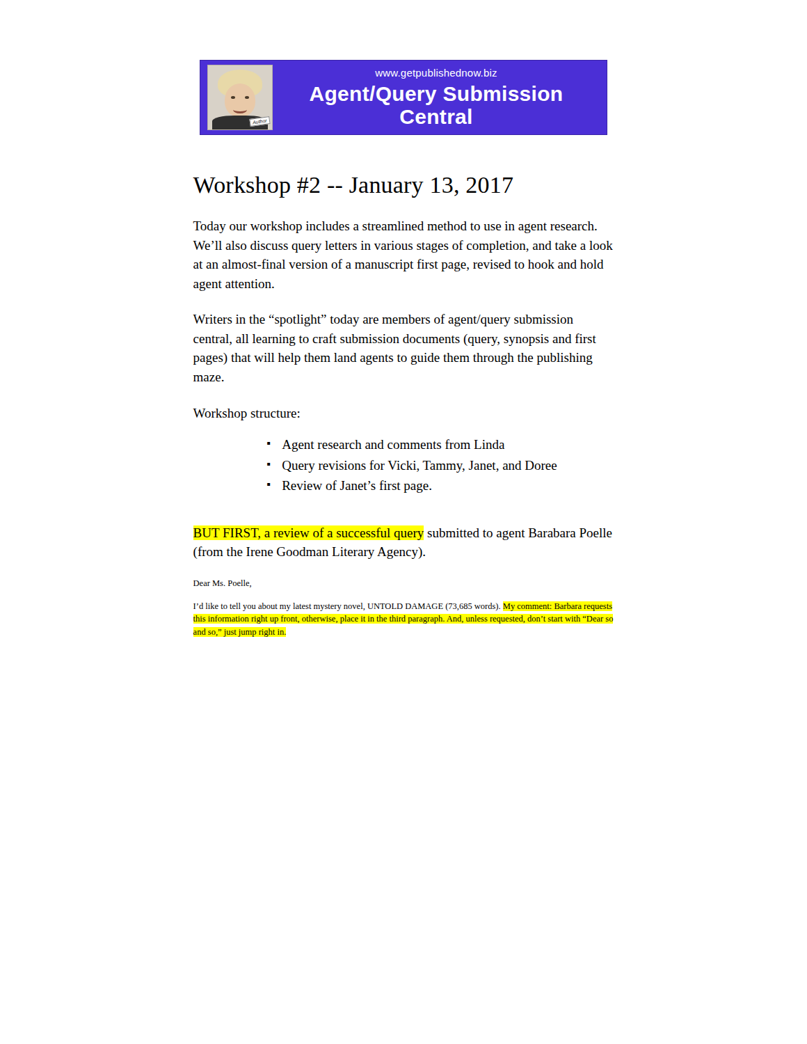Author
www.getpublishednow.biz
Agent/Query Submission Central
Workshop #2 -- January 13, 2017
Today our workshop includes a streamlined method to use in agent research. We’ll also discuss query letters in various stages of completion, and take a look at an almost-final version of a manuscript first page, revised to hook and hold agent attention.
Writers in the “spotlight” today are members of agent/query submission central, all learning to craft submission documents (query, synopsis and first pages) that will help them land agents to guide them through the publishing maze.
Workshop structure:
Agent research and comments from Linda
Query revisions for Vicki, Tammy, Janet, and Doree
Review of Janet’s first page.
BUT FIRST, a review of a successful query submitted to agent Barabara Poelle (from the Irene Goodman Literary Agency).
Dear Ms. Poelle,
I’d like to tell you about my latest mystery novel, UNTOLD DAMAGE (73,685 words). My comment: Barbara requests this information right up front, otherwise, place it in the third paragraph. And, unless requested, don’t start with “Dear so and so,” just jump right in.